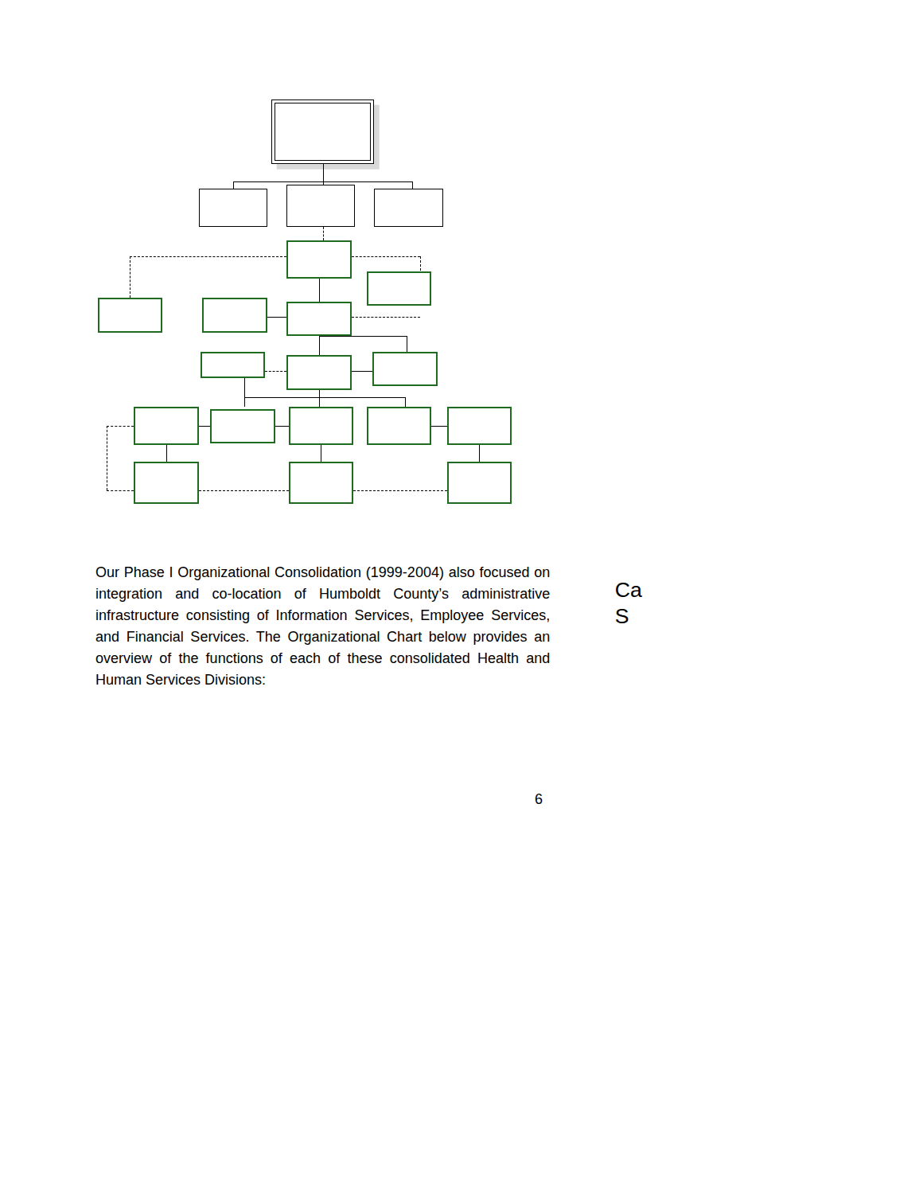Our Phase I Organizational Consolidation (1999-2004) also focused on integration and co-location of Humboldt County’s administrative infrastructure consisting of Information Services, Employee Services, and Financial Services. The Organizational Chart below provides an overview of the functions of each of these consolidated Health and Human Services Divisions:
Ca
S
6